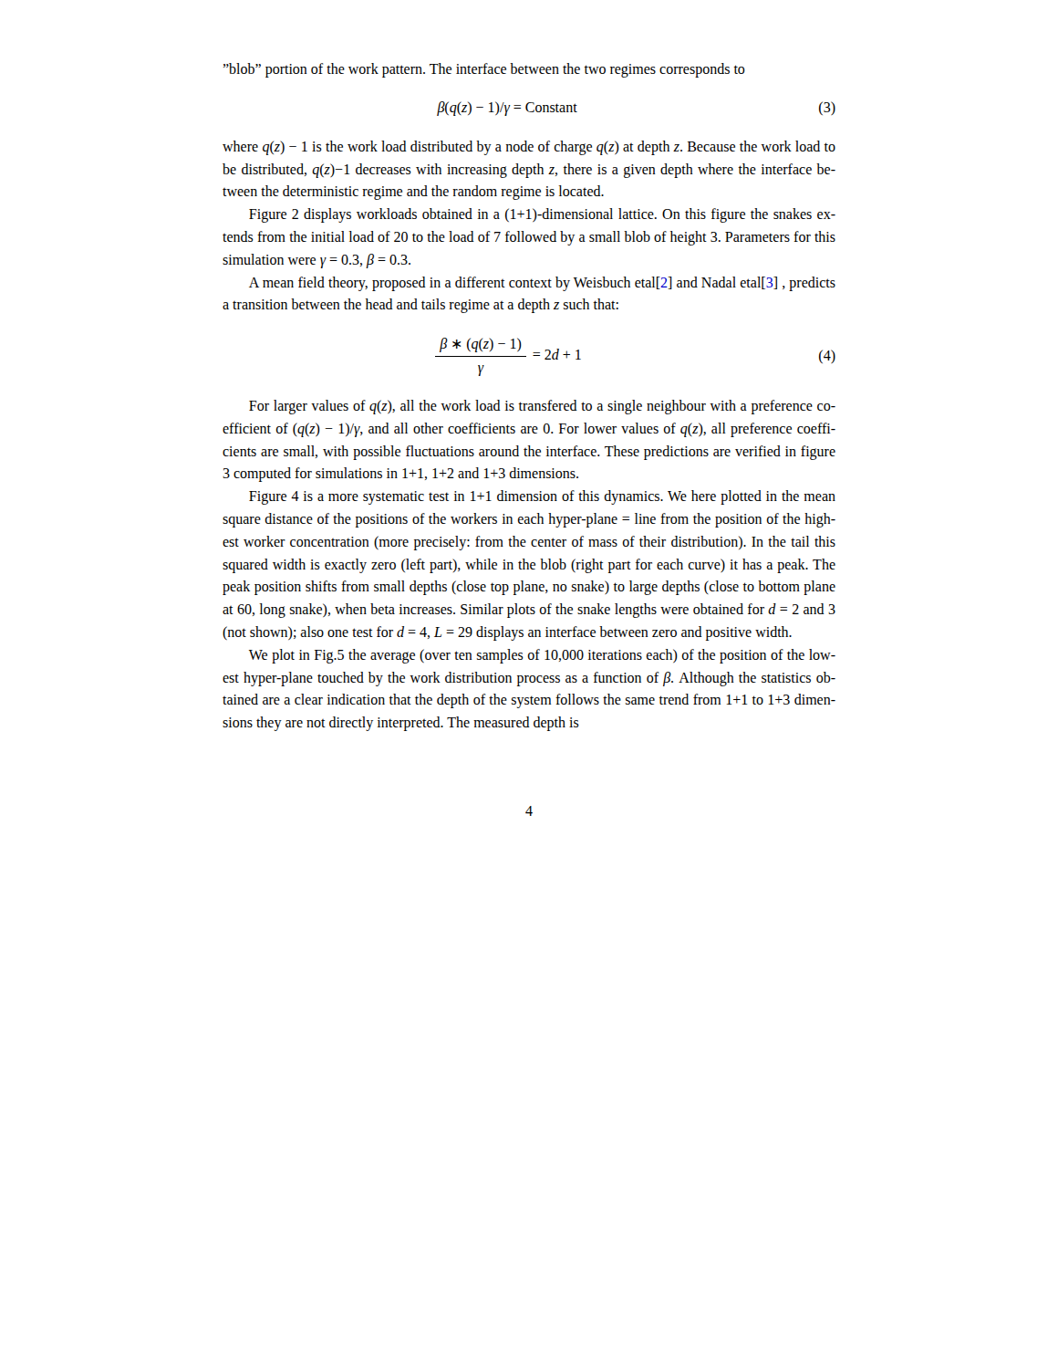”blob” portion of the work pattern. The interface between the two regimes corresponds to
β(q(z) − 1)/γ = Constant (3)
where q(z) − 1 is the work load distributed by a node of charge q(z) at depth z. Because the work load to be distributed, q(z)−1 decreases with increasing depth z, there is a given depth where the interface between the deterministic regime and the random regime is located.
Figure 2 displays workloads obtained in a (1+1)-dimensional lattice. On this figure the snakes extends from the initial load of 20 to the load of 7 followed by a small blob of height 3. Parameters for this simulation were γ = 0.3, β = 0.3.
A mean field theory, proposed in a different context by Weisbuch etal[2] and Nadal etal[3] , predicts a transition between the head and tails regime at a depth z such that:
β ∗ (q(z) − 1) γ = 2d + 1 (4)
For larger values of q(z), all the work load is transfered to a single neighbour with a preference coefficient of (q(z) − 1)/γ, and all other coefficients are 0. For lower values of q(z), all preference coefficients are small, with possible fluctuations around the interface. These predictions are verified in figure 3 computed for simulations in 1+1, 1+2 and 1+3 dimensions.
Figure 4 is a more systematic test in 1+1 dimension of this dynamics. We here plotted in the mean square distance of the positions of the workers in each hyper-plane = line from the position of the highest worker concentration (more precisely: from the center of mass of their distribution). In the tail this squared width is exactly zero (left part), while in the blob (right part for each curve) it has a peak. The peak position shifts from small depths (close top plane, no snake) to large depths (close to bottom plane at 60, long snake), when beta increases. Similar plots of the snake lengths were obtained for d = 2 and 3 (not shown); also one test for d = 4, L = 29 displays an interface between zero and positive width.
We plot in Fig.5 the average (over ten samples of 10,000 iterations each) of the position of the lowest hyper-plane touched by the work distribution process as a function of β. Although the statistics obtained are a clear indication that the depth of the system follows the same trend from 1+1 to 1+3 dimensions they are not directly interpreted. The measured depth is
4